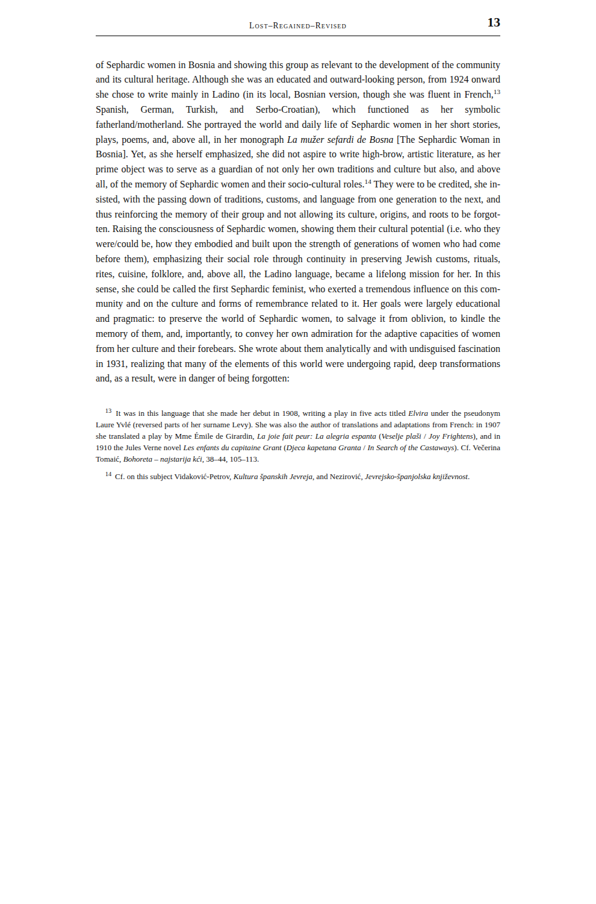Lost–Regained–Revised 13
of Sephardic women in Bosnia and showing this group as relevant to the development of the community and its cultural heritage. Although she was an educated and outward-looking person, from 1924 onward she chose to write mainly in Ladino (in its local, Bosnian version, though she was fluent in French,13 Spanish, German, Turkish, and Serbo-Croatian), which functioned as her symbolic fatherland/motherland. She portrayed the world and daily life of Sephardic women in her short stories, plays, poems, and, above all, in her monograph La mužer sefardi de Bosna [The Sephardic Woman in Bosnia]. Yet, as she herself emphasized, she did not aspire to write high-brow, artistic literature, as her prime object was to serve as a guardian of not only her own traditions and culture but also, and above all, of the memory of Sephardic women and their socio-cultural roles.14 They were to be credited, she insisted, with the passing down of traditions, customs, and language from one generation to the next, and thus reinforcing the memory of their group and not allowing its culture, origins, and roots to be forgotten. Raising the consciousness of Sephardic women, showing them their cultural potential (i.e. who they were/could be, how they embodied and built upon the strength of generations of women who had come before them), emphasizing their social role through continuity in preserving Jewish customs, rituals, rites, cuisine, folklore, and, above all, the Ladino language, became a lifelong mission for her. In this sense, she could be called the first Sephardic feminist, who exerted a tremendous influence on this community and on the culture and forms of remembrance related to it. Her goals were largely educational and pragmatic: to preserve the world of Sephardic women, to salvage it from oblivion, to kindle the memory of them, and, importantly, to convey her own admiration for the adaptive capacities of women from her culture and their forebears. She wrote about them analytically and with undisguised fascination in 1931, realizing that many of the elements of this world were undergoing rapid, deep transformations and, as a result, were in danger of being forgotten:
13 It was in this language that she made her debut in 1908, writing a play in five acts titled Elvira under the pseudonym Laure Yvlé (reversed parts of her surname Levy). She was also the author of translations and adaptations from French: in 1907 she translated a play by Mme Émile de Girardin, La joie fait peur: La alegria espanta (Veselje plaši / Joy Frightens), and in 1910 the Jules Verne novel Les enfants du capitaine Grant (Djeca kapetana Granta / In Search of the Castaways). Cf. Večerina Tomaić, Bohoreta – najstarija kći, 38–44, 105–113.
14 Cf. on this subject Vidaković-Petrov, Kultura španskih Jevreja, and Nezirović, Jevrejsko-španjolska književnost.